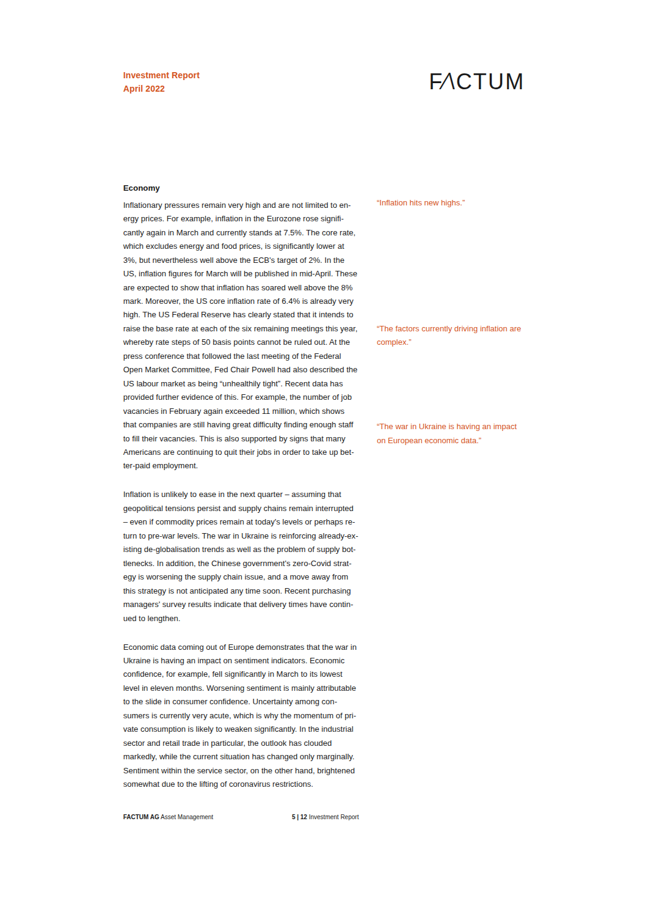Investment Report
April 2022
F⁄\CTUM
Economy
Inflationary pressures remain very high and are not limited to energy prices. For example, inflation in the Eurozone rose significantly again in March and currently stands at 7.5%. The core rate, which excludes energy and food prices, is significantly lower at 3%, but nevertheless well above the ECB's target of 2%. In the US, inflation figures for March will be published in mid-April. These are expected to show that inflation has soared well above the 8% mark. Moreover, the US core inflation rate of 6.4% is already very high. The US Federal Reserve has clearly stated that it intends to raise the base rate at each of the six remaining meetings this year, whereby rate steps of 50 basis points cannot be ruled out. At the press conference that followed the last meeting of the Federal Open Market Committee, Fed Chair Powell had also described the US labour market as being “unhealthily tight”. Recent data has provided further evidence of this. For example, the number of job vacancies in February again exceeded 11 million, which shows that companies are still having great difficulty finding enough staff to fill their vacancies. This is also supported by signs that many Americans are continuing to quit their jobs in order to take up better-paid employment.
Inflation is unlikely to ease in the next quarter – assuming that geopolitical tensions persist and supply chains remain interrupted – even if commodity prices remain at today's levels or perhaps return to pre-war levels. The war in Ukraine is reinforcing already-existing de-globalisation trends as well as the problem of supply bottlenecks. In addition, the Chinese government's zero-Covid strategy is worsening the supply chain issue, and a move away from this strategy is not anticipated any time soon. Recent purchasing managers' survey results indicate that delivery times have continued to lengthen.
Economic data coming out of Europe demonstrates that the war in Ukraine is having an impact on sentiment indicators. Economic confidence, for example, fell significantly in March to its lowest level in eleven months. Worsening sentiment is mainly attributable to the slide in consumer confidence. Uncertainty among consumers is currently very acute, which is why the momentum of private consumption is likely to weaken significantly. In the industrial sector and retail trade in particular, the outlook has clouded markedly, while the current situation has changed only marginally. Sentiment within the service sector, on the other hand, brightened somewhat due to the lifting of coronavirus restrictions.
“Inflation hits new highs.”
“The factors currently driving inflation are complex.”
“The war in Ukraine is having an impact on European economic data.”
FACTUM AG Asset Management
5 | 12 Investment Report